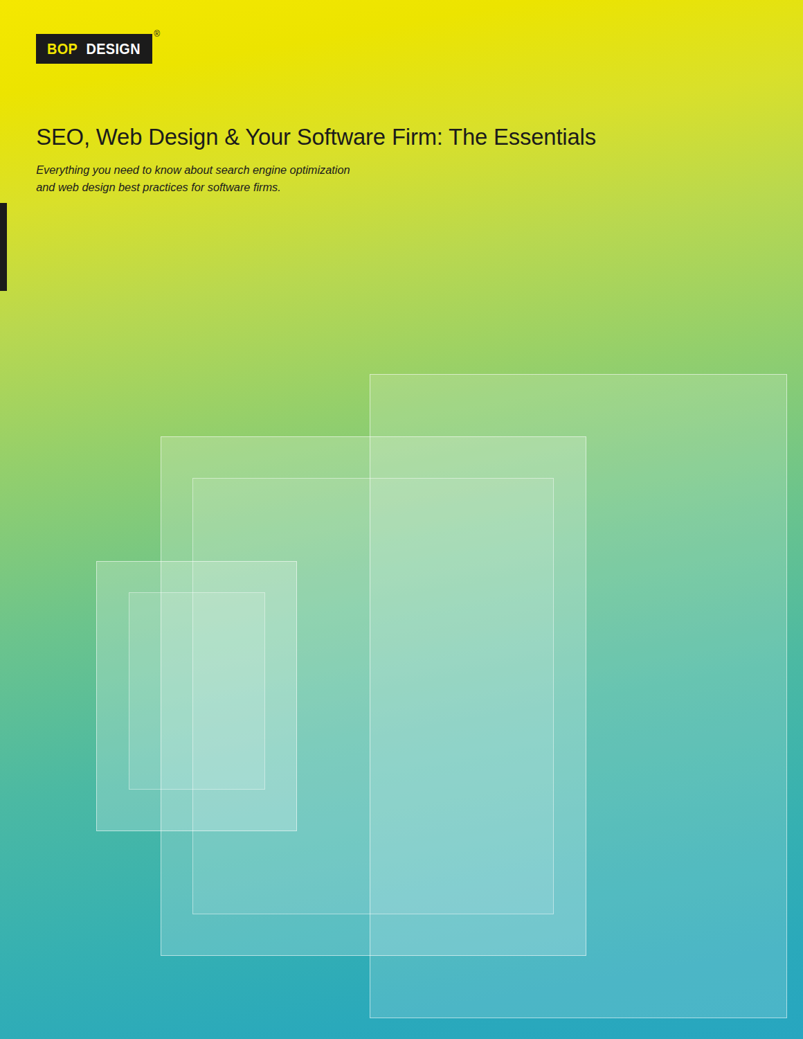BOP DESIGN®
SEO, Web Design & Your Software Firm: The Essentials
Everything you need to know about search engine optimization
and web design best practices for software firms.